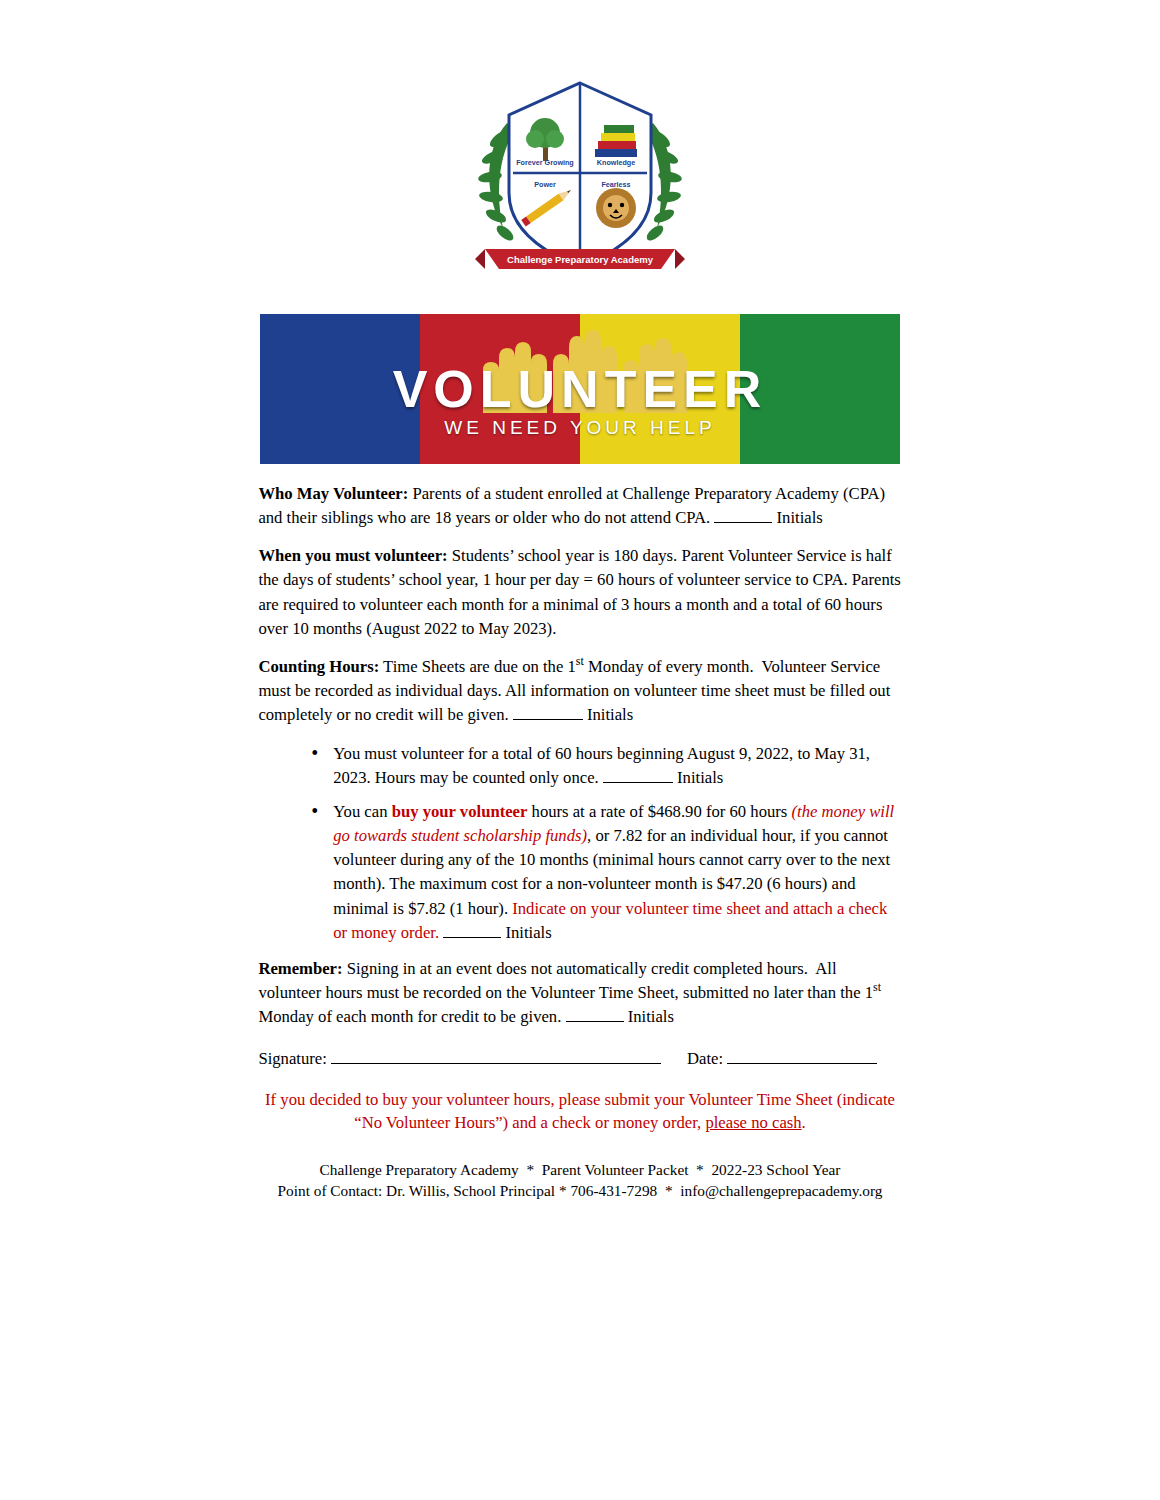Forever Growing Knowledge Power Fearless Challenge Preparatory Academy
VOLUNTEER
WE NEED YOUR HELP
Who May Volunteer: Parents of a student enrolled at Challenge Preparatory Academy (CPA) and their siblings who are 18 years or older who do not attend CPA. Initials
When you must volunteer: Students’ school year is 180 days. Parent Volunteer Service is half the days of students’ school year, 1 hour per day = 60 hours of volunteer service to CPA. Parents are required to volunteer each month for a minimal of 3 hours a month and a total of 60 hours over 10 months (August 2022 to May 2023).
Counting Hours: Time Sheets are due on the 1st Monday of every month. Volunteer Service must be recorded as individual days. All information on volunteer time sheet must be filled out completely or no credit will be given. Initials
You must volunteer for a total of 60 hours beginning August 9, 2022, to May 31, 2023. Hours may be counted only once. Initials
You can buy your volunteer hours at a rate of $468.90 for 60 hours (the money will go towards student scholarship funds), or 7.82 for an individual hour, if you cannot volunteer during any of the 10 months (minimal hours cannot carry over to the next month). The maximum cost for a non-volunteer month is $47.20 (6 hours) and minimal is $7.82 (1 hour). Indicate on your volunteer time sheet and attach a check or money order. Initials
Remember: Signing in at an event does not automatically credit completed hours. All volunteer hours must be recorded on the Volunteer Time Sheet, submitted no later than the 1st Monday of each month for credit to be given. Initials
Signature: Date:
If you decided to buy your volunteer hours, please submit your Volunteer Time Sheet (indicate “No Volunteer Hours”) and a check or money order, please no cash.
Challenge Preparatory Academy * Parent Volunteer Packet * 2022-23 School Year
Point of Contact: Dr. Willis, School Principal * 706-431-7298 * info@challengeprepacademy.org